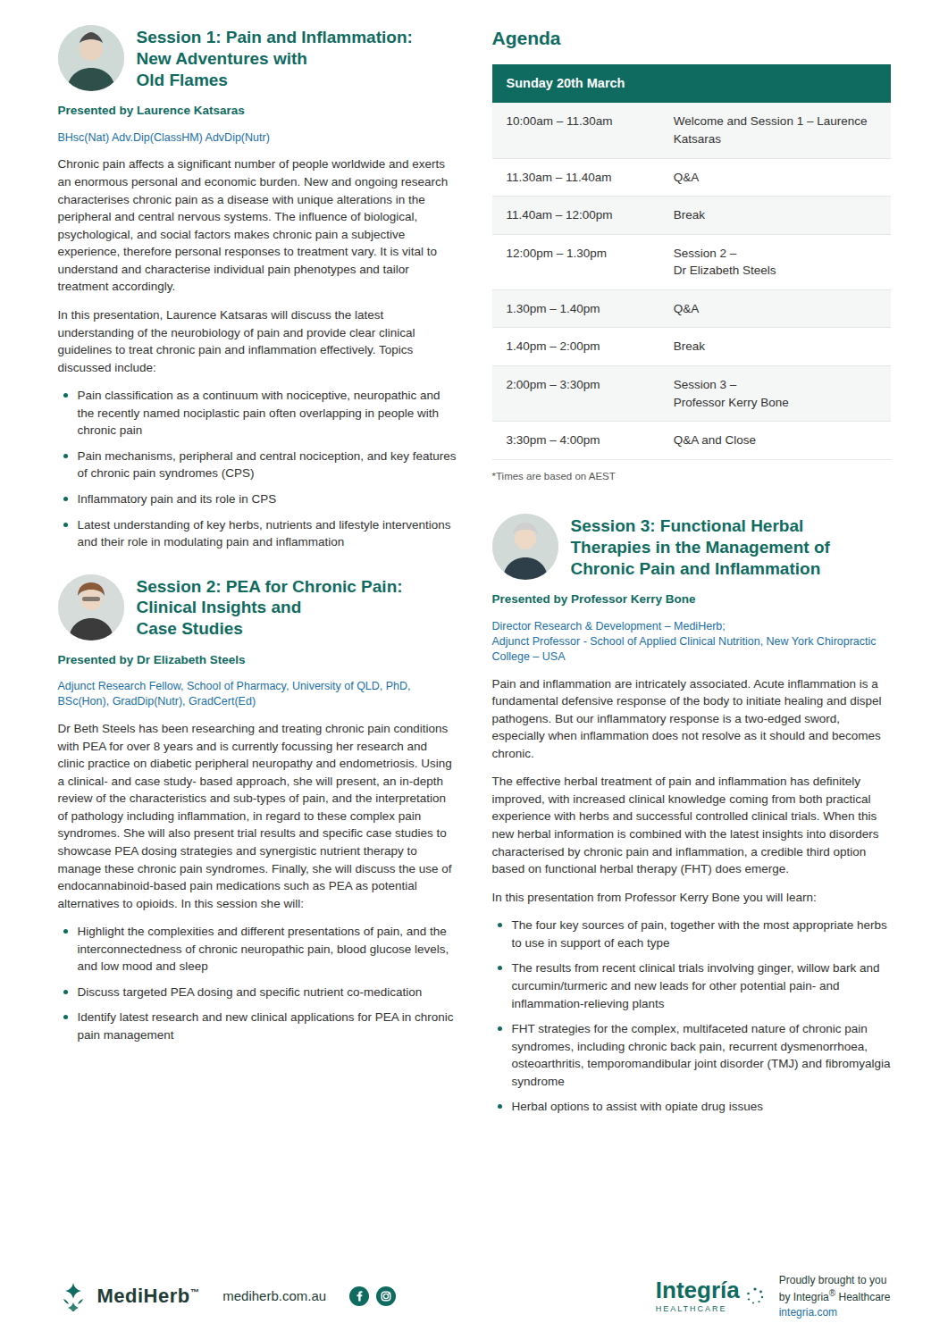Session 1: Pain and Inflammation:
New Adventures with
Old Flames
Presented by Laurence Katsaras
BHsc(Nat) Adv.Dip(ClassHM) AdvDip(Nutr)
Chronic pain affects a significant number of people worldwide and exerts an enormous personal and economic burden. New and ongoing research characterises chronic pain as a disease with unique alterations in the peripheral and central nervous systems. The influence of biological, psychological, and social factors makes chronic pain a subjective experience, therefore personal responses to treatment vary. It is vital to understand and characterise individual pain phenotypes and tailor treatment accordingly.
In this presentation, Laurence Katsaras will discuss the latest understanding of the neurobiology of pain and provide clear clinical guidelines to treat chronic pain and inflammation effectively. Topics discussed include:
Pain classification as a continuum with nociceptive, neuropathic and the recently named nociplastic pain often overlapping in people with chronic pain
Pain mechanisms, peripheral and central nociception, and key features of chronic pain syndromes (CPS)
Inflammatory pain and its role in CPS
Latest understanding of key herbs, nutrients and lifestyle interventions and their role in modulating pain and inflammation
Session 2: PEA for Chronic Pain:
Clinical Insights and
Case Studies
Presented by Dr Elizabeth Steels
Adjunct Research Fellow, School of Pharmacy, University of QLD, PhD, BSc(Hon), GradDip(Nutr), GradCert(Ed)
Dr Beth Steels has been researching and treating chronic pain conditions with PEA for over 8 years and is currently focussing her research and clinic practice on diabetic peripheral neuropathy and endometriosis. Using a clinical- and case study- based approach, she will present, an in-depth review of the characteristics and sub-types of pain, and the interpretation of pathology including inflammation, in regard to these complex pain syndromes. She will also present trial results and specific case studies to showcase PEA dosing strategies and synergistic nutrient therapy to manage these chronic pain syndromes. Finally, she will discuss the use of endocannabinoid-based pain medications such as PEA as potential alternatives to opioids. In this session she will:
Highlight the complexities and different presentations of pain, and the interconnectedness of chronic neuropathic pain, blood glucose levels, and low mood and sleep
Discuss targeted PEA dosing and specific nutrient co-medication
Identify latest research and new clinical applications for PEA in chronic pain management
Agenda
| Sunday 20th March |
| --- |
| 10:00am – 11.30am | Welcome and Session 1 – Laurence Katsaras |
| 11.30am – 11.40am | Q&A |
| 11.40am – 12:00pm | Break |
| 12:00pm – 1.30pm | Session 2 – Dr Elizabeth Steels |
| 1.30pm – 1.40pm | Q&A |
| 1.40pm – 2:00pm | Break |
| 2:00pm – 3:30pm | Session 3 – Professor Kerry Bone |
| 3:30pm – 4:00pm | Q&A and Close |
*Times are based on AEST
Session 3: Functional Herbal
Therapies in the Management of
Chronic Pain and Inflammation
Presented by Professor Kerry Bone
Director Research & Development – MediHerb;
Adjunct Professor - School of Applied Clinical Nutrition, New York Chiropractic College – USA
Pain and inflammation are intricately associated. Acute inflammation is a fundamental defensive response of the body to initiate healing and dispel pathogens. But our inflammatory response is a two-edged sword, especially when inflammation does not resolve as it should and becomes chronic.
The effective herbal treatment of pain and inflammation has definitely improved, with increased clinical knowledge coming from both practical experience with herbs and successful controlled clinical trials. When this new herbal information is combined with the latest insights into disorders characterised by chronic pain and inflammation, a credible third option based on functional herbal therapy (FHT) does emerge.
In this presentation from Professor Kerry Bone you will learn:
The four key sources of pain, together with the most appropriate herbs to use in support of each type
The results from recent clinical trials involving ginger, willow bark and curcumin/turmeric and new leads for other potential pain- and inflammation-relieving plants
FHT strategies for the complex, multifaceted nature of chronic pain syndromes, including chronic back pain, recurrent dysmenorrhoea, osteoarthritis, temporomandibular joint disorder (TMJ) and fibromyalgia syndrome
Herbal options to assist with opiate drug issues
MediHerb™
mediherb.com.au
Integría
Healthcare
Proudly brought to you
by Integria® Healthcare
integria.com